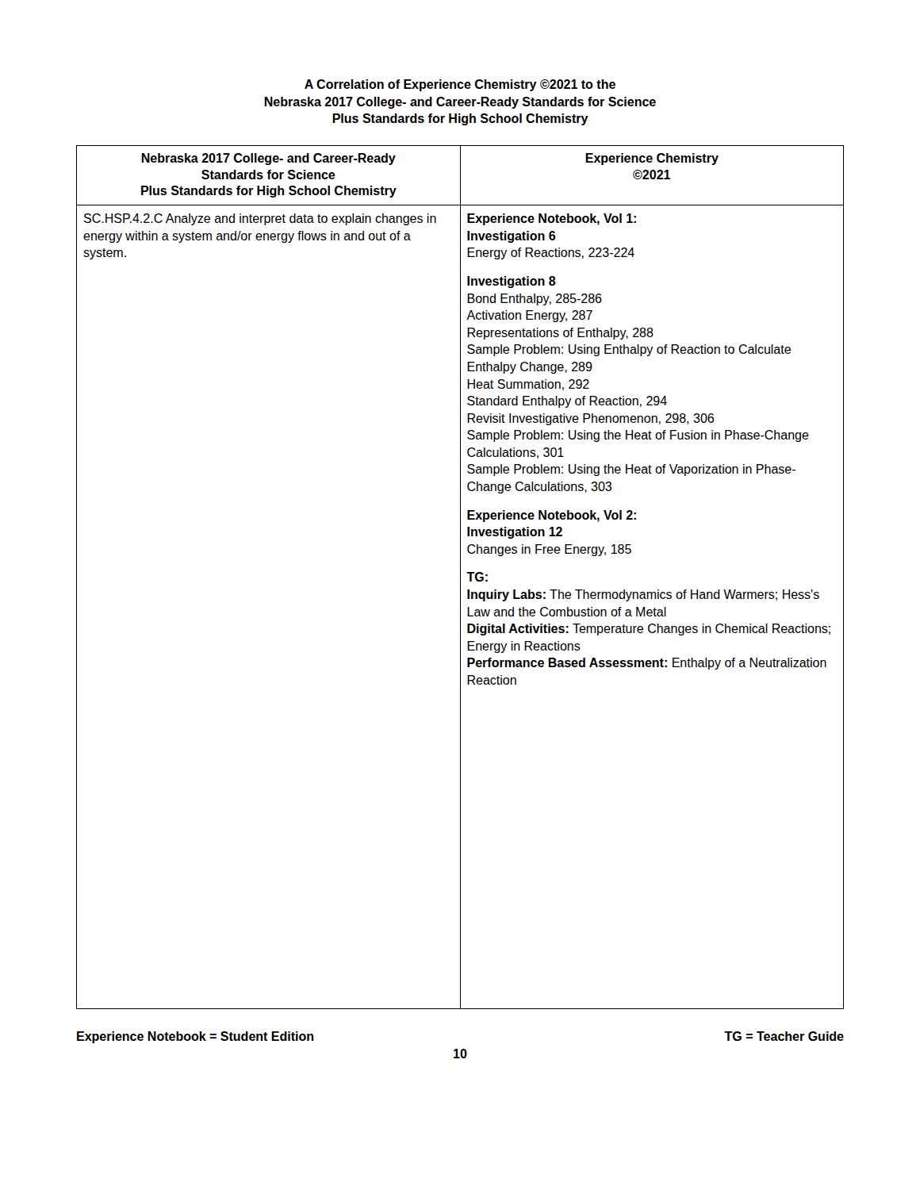A Correlation of Experience Chemistry ©2021 to the
Nebraska 2017 College- and Career-Ready Standards for Science
Plus Standards for High School Chemistry
| Nebraska 2017 College- and Career-Ready Standards for Science Plus Standards for High School Chemistry | Experience Chemistry ©2021 |
| --- | --- |
| SC.HSP.4.2.C Analyze and interpret data to explain changes in energy within a system and/or energy flows in and out of a system. | Experience Notebook, Vol 1: Investigation 6 Energy of Reactions, 223-224 Investigation 8 Bond Enthalpy, 285-286 Activation Energy, 287 Representations of Enthalpy, 288 Sample Problem: Using Enthalpy of Reaction to Calculate Enthalpy Change, 289 Heat Summation, 292 Standard Enthalpy of Reaction, 294 Revisit Investigative Phenomenon, 298, 306 Sample Problem: Using the Heat of Fusion in Phase-Change Calculations, 301 Sample Problem: Using the Heat of Vaporization in Phase-Change Calculations, 303 Experience Notebook, Vol 2: Investigation 12 Changes in Free Energy, 185 TG: Inquiry Labs: The Thermodynamics of Hand Warmers; Hess's Law and the Combustion of a Metal Digital Activities: Temperature Changes in Chemical Reactions; Energy in Reactions Performance Based Assessment: Enthalpy of a Neutralization Reaction |
Experience Notebook = Student Edition TG = Teacher Guide
10